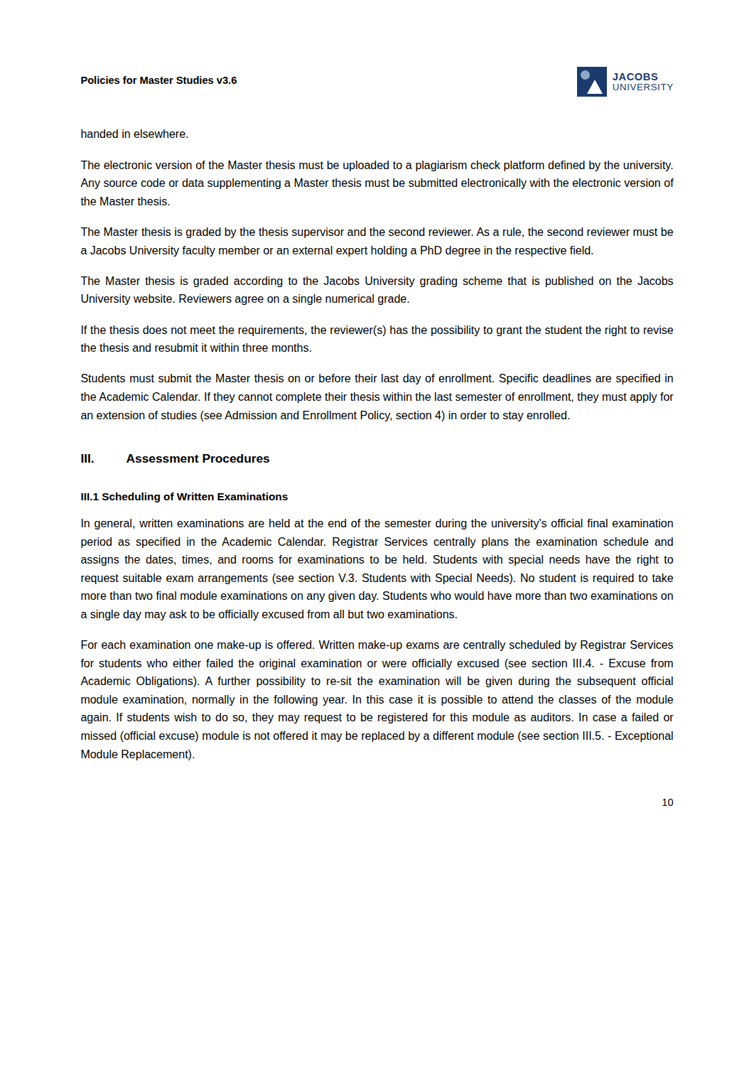Policies for Master Studies v3.6
JACOBS UNIVERSITY
handed in elsewhere.
The electronic version of the Master thesis must be uploaded to a plagiarism check platform defined by the university. Any source code or data supplementing a Master thesis must be submitted electronically with the electronic version of the Master thesis.
The Master thesis is graded by the thesis supervisor and the second reviewer. As a rule, the second reviewer must be a Jacobs University faculty member or an external expert holding a PhD degree in the respective field.
The Master thesis is graded according to the Jacobs University grading scheme that is published on the Jacobs University website. Reviewers agree on a single numerical grade.
If the thesis does not meet the requirements, the reviewer(s) has the possibility to grant the student the right to revise the thesis and resubmit it within three months.
Students must submit the Master thesis on or before their last day of enrollment. Specific deadlines are specified in the Academic Calendar. If they cannot complete their thesis within the last semester of enrollment, they must apply for an extension of studies (see Admission and Enrollment Policy, section 4) in order to stay enrolled.
III. Assessment Procedures
III.1 Scheduling of Written Examinations
In general, written examinations are held at the end of the semester during the university's official final examination period as specified in the Academic Calendar. Registrar Services centrally plans the examination schedule and assigns the dates, times, and rooms for examinations to be held. Students with special needs have the right to request suitable exam arrangements (see section V.3. Students with Special Needs). No student is required to take more than two final module examinations on any given day. Students who would have more than two examinations on a single day may ask to be officially excused from all but two examinations.
For each examination one make-up is offered. Written make-up exams are centrally scheduled by Registrar Services for students who either failed the original examination or were officially excused (see section III.4. - Excuse from Academic Obligations). A further possibility to re-sit the examination will be given during the subsequent official module examination, normally in the following year. In this case it is possible to attend the classes of the module again. If students wish to do so, they may request to be registered for this module as auditors. In case a failed or missed (official excuse) module is not offered it may be replaced by a different module (see section III.5. - Exceptional Module Replacement).
10